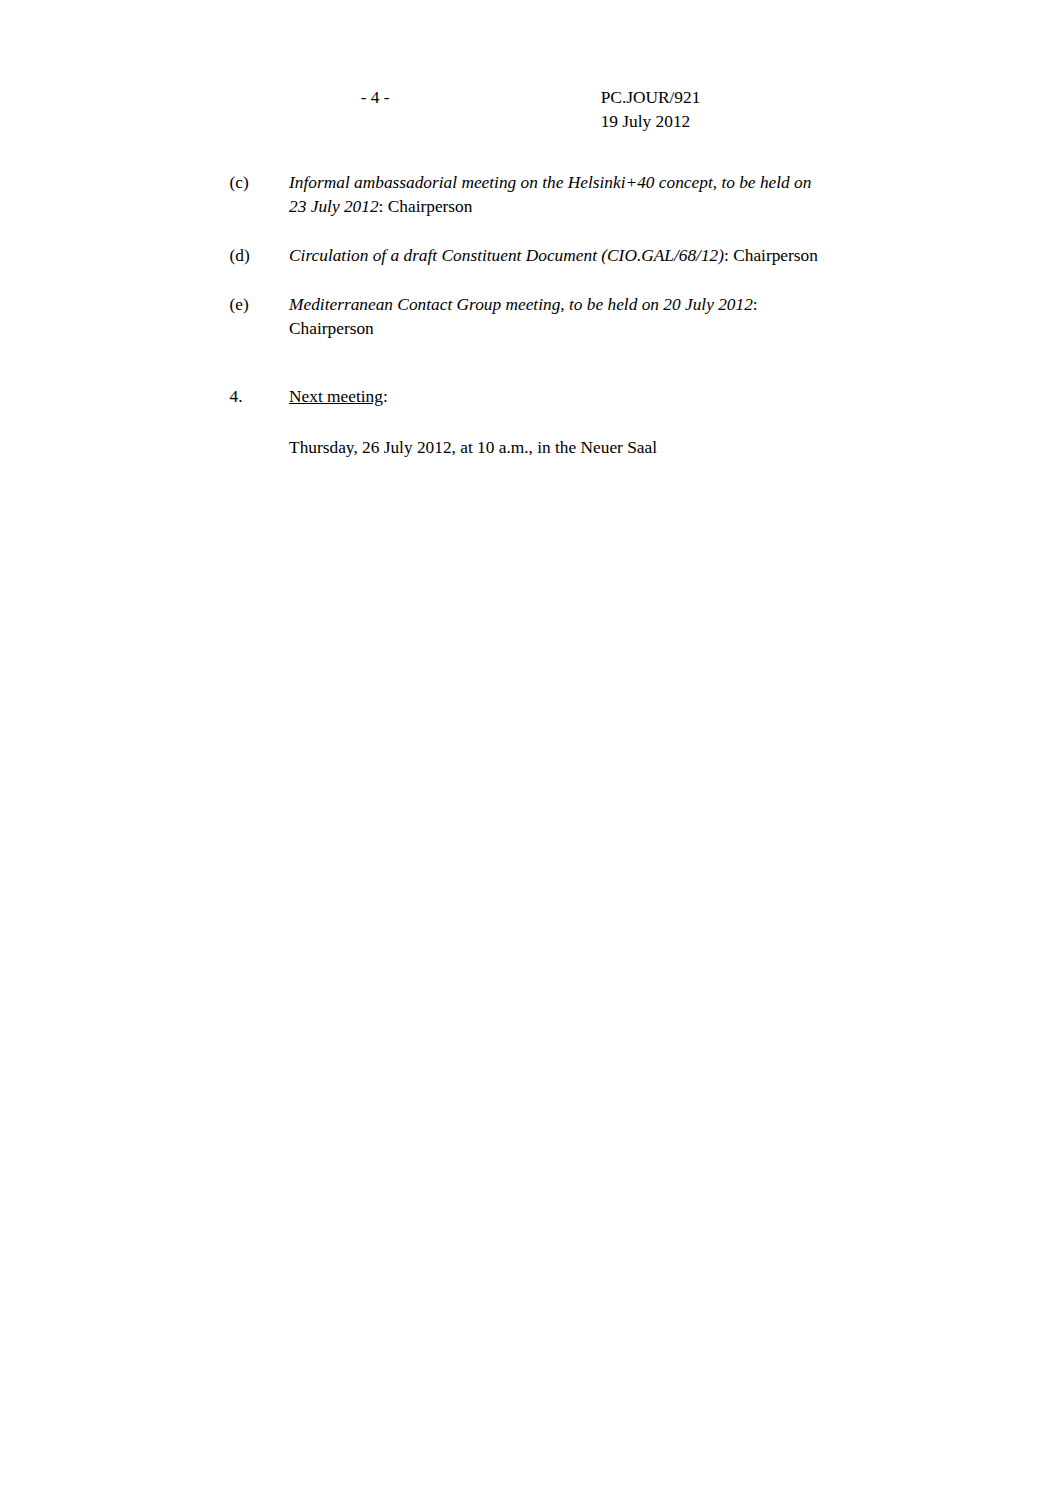- 4 -
PC.JOUR/921
19 July 2012
(c)
Informal ambassadorial meeting on the Helsinki+40 concept, to be held on 23 July 2012: Chairperson
(d)
Circulation of a draft Constituent Document (CIO.GAL/68/12): Chairperson
(e)
Mediterranean Contact Group meeting, to be held on 20 July 2012: Chairperson
4.
Next meeting:
Thursday, 26 July 2012, at 10 a.m., in the Neuer Saal